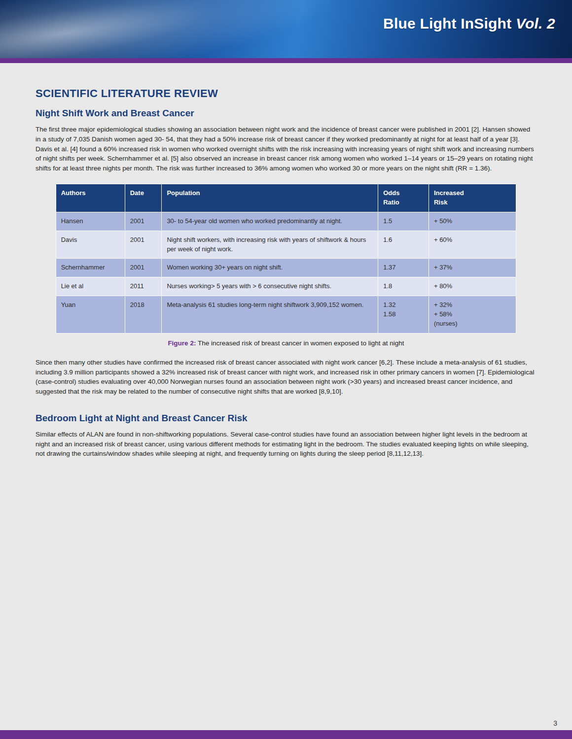Blue Light InSight Vol. 2
SCIENTIFIC LITERATURE REVIEW
Night Shift Work and Breast Cancer
The first three major epidemiological studies showing an association between night work and the incidence of breast cancer were published in 2001 [2]. Hansen showed in a study of 7,035 Danish women aged 30- 54, that they had a 50% increase risk of breast cancer if they worked predominantly at night for at least half of a year [3]. Davis et al. [4] found a 60% increased risk in women who worked overnight shifts with the risk increasing with increasing years of night shift work and increasing numbers of night shifts per week. Schernhammer et al. [5] also observed an increase in breast cancer risk among women who worked 1–14 years or 15–29 years on rotating night shifts for at least three nights per month. The risk was further increased to 36% among women who worked 30 or more years on the night shift (RR = 1.36).
| Authors | Date | Population | Odds Ratio | Increased Risk |
| --- | --- | --- | --- | --- |
| Hansen | 2001 | 30- to 54-year old women who worked predominantly at night. | 1.5 | + 50% |
| Davis | 2001 | Night shift workers, with increasing risk with years of shiftwork & hours per week of night work. | 1.6 | + 60% |
| Schernhammer | 2001 | Women working 30+ years on night shift. | 1.37 | + 37% |
| Lie et al | 2011 | Nurses working> 5 years with > 6 consecutive night shifts. | 1.8 | + 80% |
| Yuan | 2018 | Meta-analysis 61 studies long-term night shiftwork 3,909,152 women. | 1.32 1.58 | + 32% + 58% (nurses) |
Figure 2: The increased risk of breast cancer in women exposed to light at night
Since then many other studies have confirmed the increased risk of breast cancer associated with night work cancer [6,2]. These include a meta-analysis of 61 studies, including 3.9 million participants showed a 32% increased risk of breast cancer with night work, and increased risk in other primary cancers in women [7]. Epidemiological (case-control) studies evaluating over 40,000 Norwegian nurses found an association between night work (>30 years) and increased breast cancer incidence, and suggested that the risk may be related to the number of consecutive night shifts that are worked [8,9,10].
Bedroom Light at Night and Breast Cancer Risk
Similar effects of ALAN are found in non-shiftworking populations. Several case-control studies have found an association between higher light levels in the bedroom at night and an increased risk of breast cancer, using various different methods for estimating light in the bedroom. The studies evaluated keeping lights on while sleeping, not drawing the curtains/window shades while sleeping at night, and frequently turning on lights during the sleep period [8,11,12,13].
3